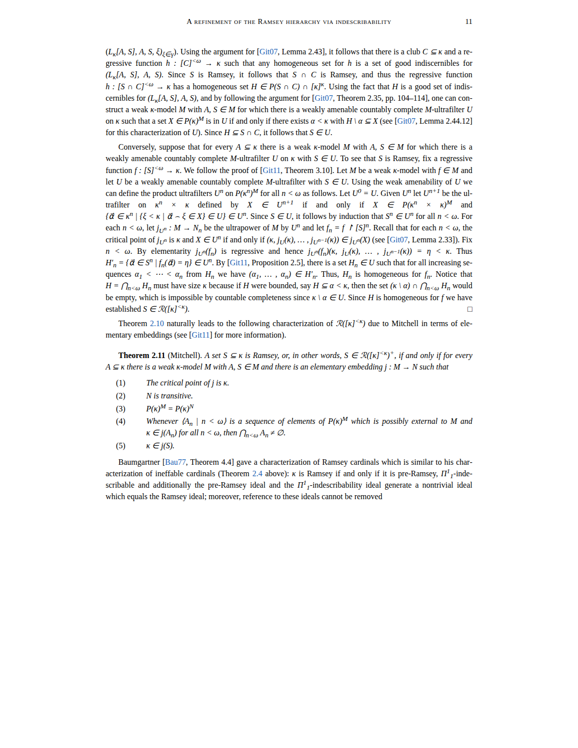A refinement of the Ramsey hierarchy via indescribability 11
(Lκ[A, S], A, S, ξ)ξ∈γ). Using the argument for [Git07, Lemma 2.43], it follows that there is a club C ⊆ κ and a regressive function h : [C]<ω → κ such that any homogeneous set for h is a set of good indiscernibles for (Lκ[A, S], A, S). Since S is Ramsey, it follows that S ∩ C is Ramsey, and thus the regressive function h : [S ∩ C]<ω → κ has a homogeneous set H ∈ P(S ∩ C) ∩ [κ]κ. Using the fact that H is a good set of indiscernibles for (Lκ[A, S], A, S), and by following the argument for [Git07, Theorem 2.35, pp. 104–114], one can construct a weak κ-model M with A, S ∈ M for which there is a weakly amenable countably complete M-ultrafilter U on κ such that a set X ∈ P(κ)M is in U if and only if there exists α < κ with H \ α ⊆ X (see [Git07, Lemma 2.44.12] for this characterization of U). Since H ⊆ S ∩ C, it follows that S ∈ U.
Conversely, suppose that for every A ⊆ κ there is a weak κ-model M with A, S ∈ M for which there is a weakly amenable countably complete M-ultrafilter U on κ with S ∈ U. To see that S is Ramsey, fix a regressive function f : [S]<ω → κ. We follow the proof of [Git11, Theorem 3.10]. Let M be a weak κ-model with f ∈ M and let U be a weakly amenable countably complete M-ultrafilter with S ∈ U. Using the weak amenability of U we can define the product ultrafilters Un on P(κn)M for all n < ω as follows. Let U0 = U. Given Un let Un+1 be the ultrafilter on κn × κ defined by X ∈ Un+1 if and only if X ∈ P(κn × κ)M and {α⃗ ∈ κn | {ξ < κ | α⃗ ⌢ ξ ∈ X} ∈ U} ∈ Un. Since S ∈ U, it follows by induction that Sn ∈ Un for all n < ω. For each n < ω, let jUn : M → Nn be the ultrapower of M by Un and let fn = f ↾ [S]n. Recall that for each n < ω, the critical point of jUn is κ and X ∈ Un if and only if (κ, jU(κ), … , jUn−1(κ)) ∈ jUn(X) (see [Git07, Lemma 2.33]). Fix n < ω. By elementarity jUn(fn) is regressive and hence jUn(fn)(κ, jU(κ), … , jUn−1(κ)) = η < κ. Thus H′n = {α⃗ ∈ Sn | fn(α⃗) = η} ∈ Un. By [Git11, Proposition 2.5], there is a set Hn ∈ U such that for all increasing sequences α1 < ⋯ < αn from Hn we have (α1, … , αn) ∈ H′n. Thus, Hn is homogeneous for fn. Notice that H = ⋂n<ω Hn must have size κ because if H were bounded, say H ⊆ α < κ, then the set (κ \ α) ∩ ⋂n<ω Hn would be empty, which is impossible by countable completeness since κ \ α ∈ U. Since H is homogeneous for f we have established S ∈ ℛ([κ]<κ). □
Theorem 2.10 naturally leads to the following characterization of ℛ([κ]<κ) due to Mitchell in terms of elementary embeddings (see [Git11] for more information).
Theorem 2.11 (Mitchell). A set S ⊆ κ is Ramsey, or, in other words, S ∈ ℛ([κ]<κ)+, if and only if for every A ⊆ κ there is a weak κ-model M with A, S ∈ M and there is an elementary embedding j : M → N such that
The critical point of j is κ.
N is transitive.
P(κ)M = P(κ)N
Whenever ⟨An | n < ω⟩ is a sequence of elements of P(κ)M which is possibly external to M and κ ∈ j(An) for all n < ω, then ⋂n<ω An ≠ ∅.
κ ∈ j(S).
Baumgartner [Bau77, Theorem 4.4] gave a characterization of Ramsey cardinals which is similar to his characterization of ineffable cardinals (Theorem 2.4 above): κ is Ramsey if and only if it is pre-Ramsey, Π11-indescribable and additionally the pre-Ramsey ideal and the Π11-indescribability ideal generate a nontrivial ideal which equals the Ramsey ideal; moreover, reference to these ideals cannot be removed